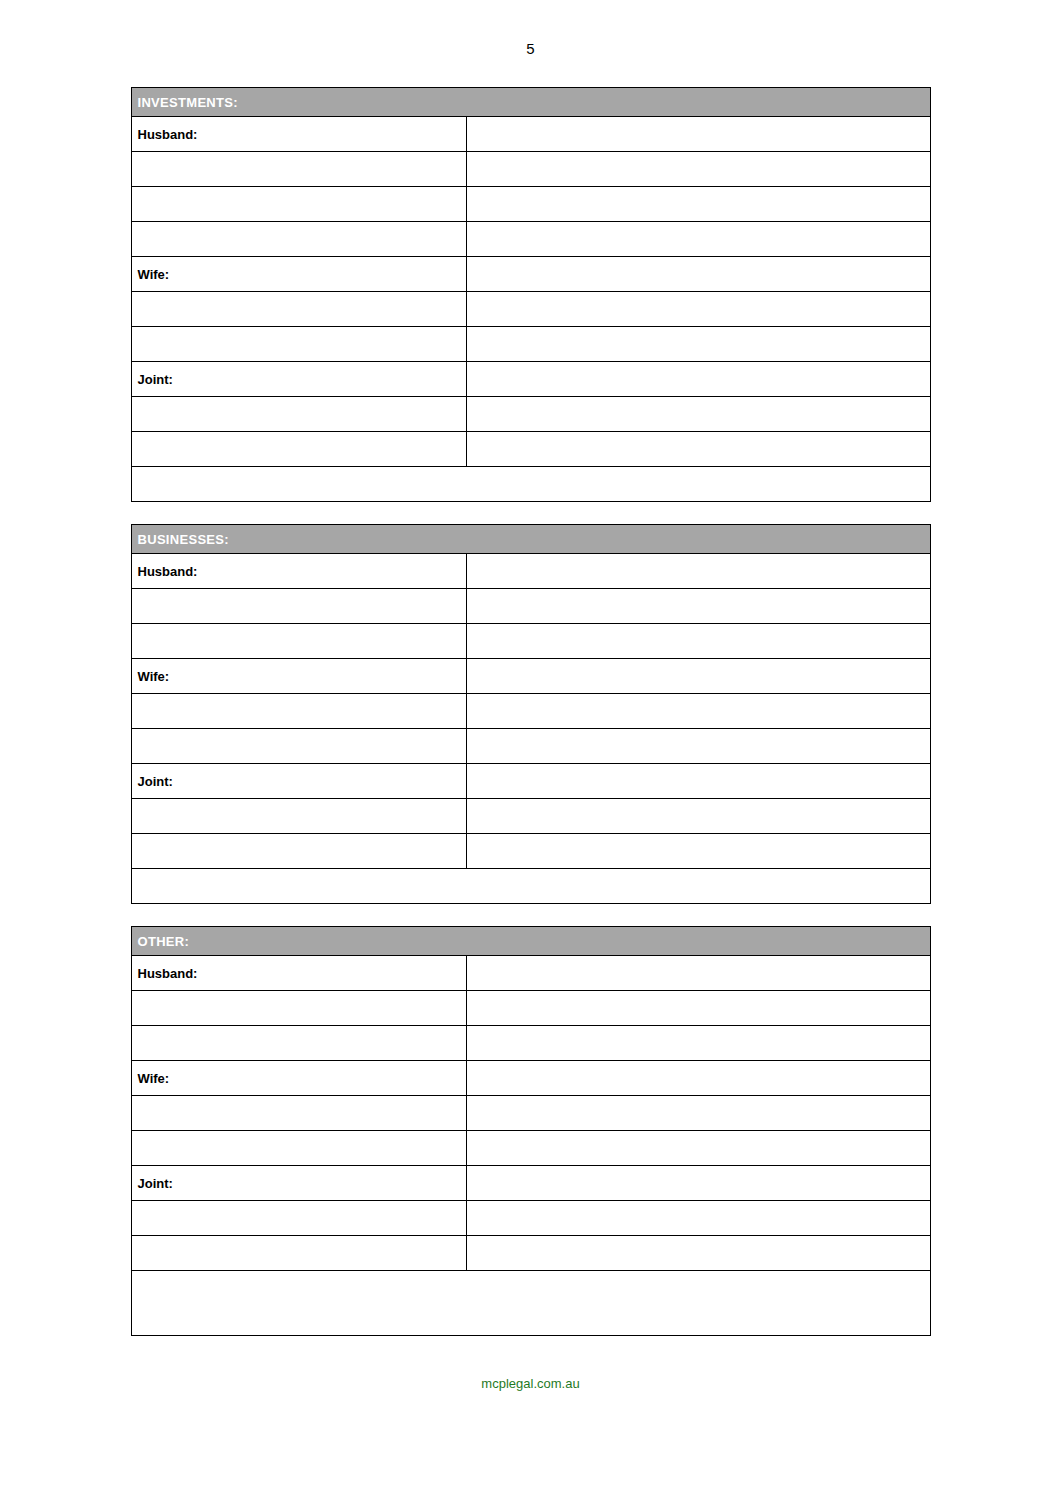5
| INVESTMENTS: |
| --- |
| Husband: | |
| Wife: | |
| Joint: | |
| BUSINESSES: |
| --- |
| Husband: | |
| Wife: | |
| Joint: | |
| OTHER: |
| --- |
| Husband: | |
| Wife: | |
| Joint: | |
mcplegal.com.au